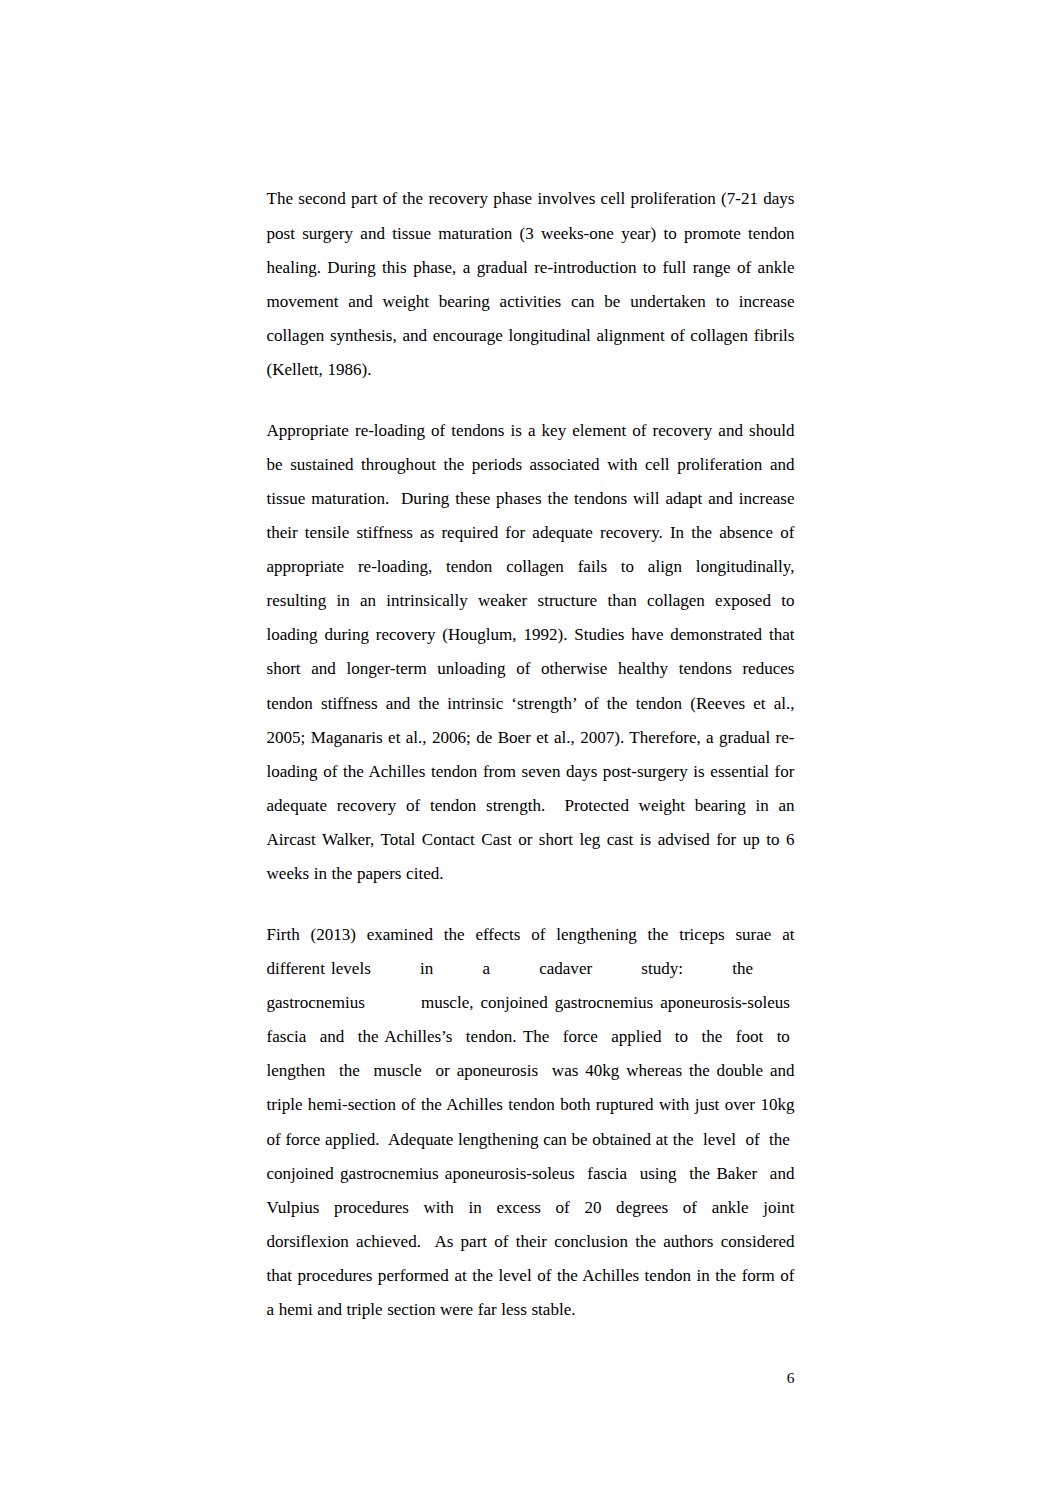The second part of the recovery phase involves cell proliferation (7-21 days post surgery and tissue maturation (3 weeks-one year) to promote tendon healing. During this phase, a gradual re-introduction to full range of ankle movement and weight bearing activities can be undertaken to increase collagen synthesis, and encourage longitudinal alignment of collagen fibrils (Kellett, 1986).
Appropriate re-loading of tendons is a key element of recovery and should be sustained throughout the periods associated with cell proliferation and tissue maturation. During these phases the tendons will adapt and increase their tensile stiffness as required for adequate recovery. In the absence of appropriate re-loading, tendon collagen fails to align longitudinally, resulting in an intrinsically weaker structure than collagen exposed to loading during recovery (Houglum, 1992). Studies have demonstrated that short and longer-term unloading of otherwise healthy tendons reduces tendon stiffness and the intrinsic ‘strength’ of the tendon (Reeves et al., 2005; Maganaris et al., 2006; de Boer et al., 2007). Therefore, a gradual re-loading of the Achilles tendon from seven days post-surgery is essential for adequate recovery of tendon strength. Protected weight bearing in an Aircast Walker, Total Contact Cast or short leg cast is advised for up to 6 weeks in the papers cited.
Firth (2013) examined the effects of lengthening the triceps surae at different levels in a cadaver study: the gastrocnemius muscle, conjoined gastrocnemius aponeurosis-soleus fascia and the Achilles’s tendon. The force applied to the foot to lengthen the muscle or aponeurosis was 40kg whereas the double and triple hemi-section of the Achilles tendon both ruptured with just over 10kg of force applied. Adequate lengthening can be obtained at the level of the conjoined gastrocnemius aponeurosis-soleus fascia using the Baker and Vulpius procedures with in excess of 20 degrees of ankle joint dorsiflexion achieved. As part of their conclusion the authors considered that procedures performed at the level of the Achilles tendon in the form of a hemi and triple section were far less stable.
6